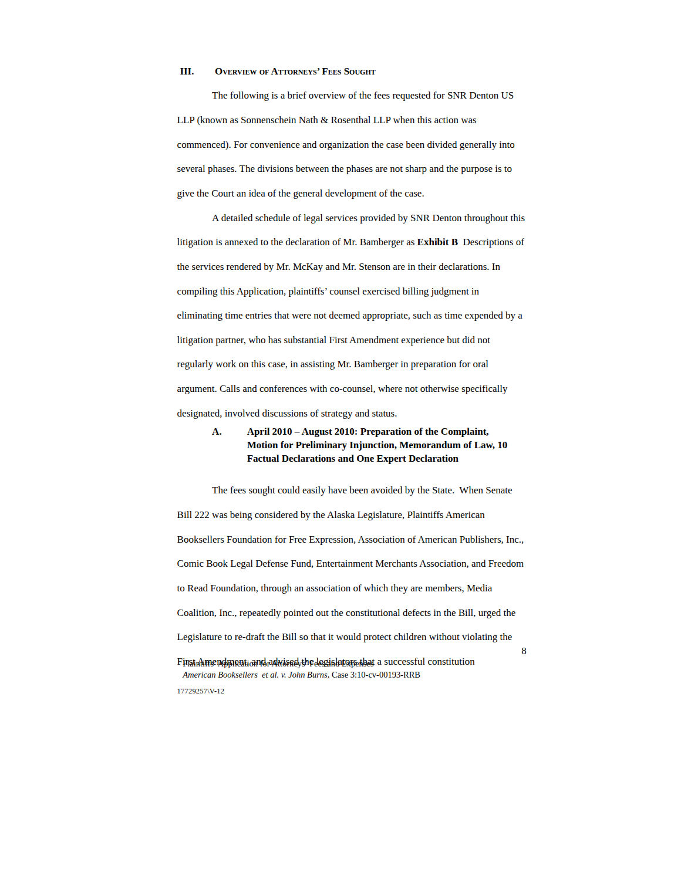III. Overview of Attorneys’ Fees Sought
The following is a brief overview of the fees requested for SNR Denton US LLP (known as Sonnenschein Nath & Rosenthal LLP when this action was commenced). For convenience and organization the case been divided generally into several phases. The divisions between the phases are not sharp and the purpose is to give the Court an idea of the general development of the case.
A detailed schedule of legal services provided by SNR Denton throughout this litigation is annexed to the declaration of Mr. Bamberger as Exhibit B Descriptions of the services rendered by Mr. McKay and Mr. Stenson are in their declarations. In compiling this Application, plaintiffs’ counsel exercised billing judgment in eliminating time entries that were not deemed appropriate, such as time expended by a litigation partner, who has substantial First Amendment experience but did not regularly work on this case, in assisting Mr. Bamberger in preparation for oral argument. Calls and conferences with co-counsel, where not otherwise specifically designated, involved discussions of strategy and status.
A. April 2010 – August 2010: Preparation of the Complaint,
Motion for Preliminary Injunction, Memorandum of Law, 10
Factual Declarations and One Expert Declaration
The fees sought could easily have been avoided by the State. When Senate Bill 222 was being considered by the Alaska Legislature, Plaintiffs American Booksellers Foundation for Free Expression, Association of American Publishers, Inc., Comic Book Legal Defense Fund, Entertainment Merchants Association, and Freedom to Read Foundation, through an association of which they are members, Media Coalition, Inc., repeatedly pointed out the constitutional defects in the Bill, urged the Legislature to re-draft the Bill so that it would protect children without violating the First Amendment, and advised the legislators that a successful constitution
8
Plaintiffs’ Application for Attorneys’ Fees and Expenses
American Booksellers et al. v. John Burns, Case 3:10-cv-00193-RRB
17729257\V-12